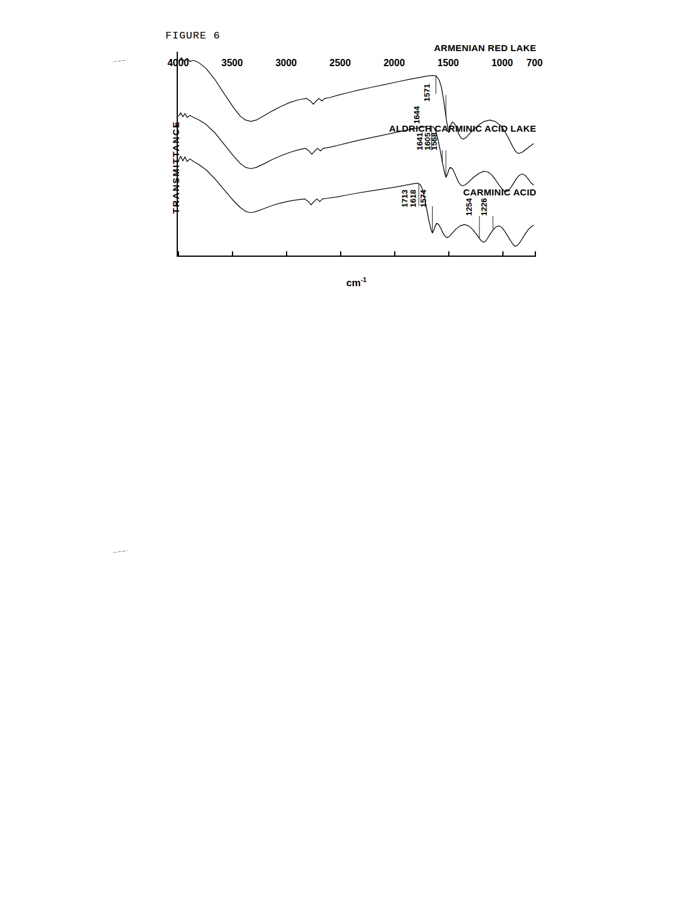FIGURE 6
TRANSMITTANCE
1571
1644
1568
1605
1641
1574
1618
1713
1226
1254
4000
3500
3000
2500
2000
1500
1000
700
cm-1
ARMENIAN RED LAKE
ALDRICH CARMINIC ACID LAKE
CARMINIC ACID